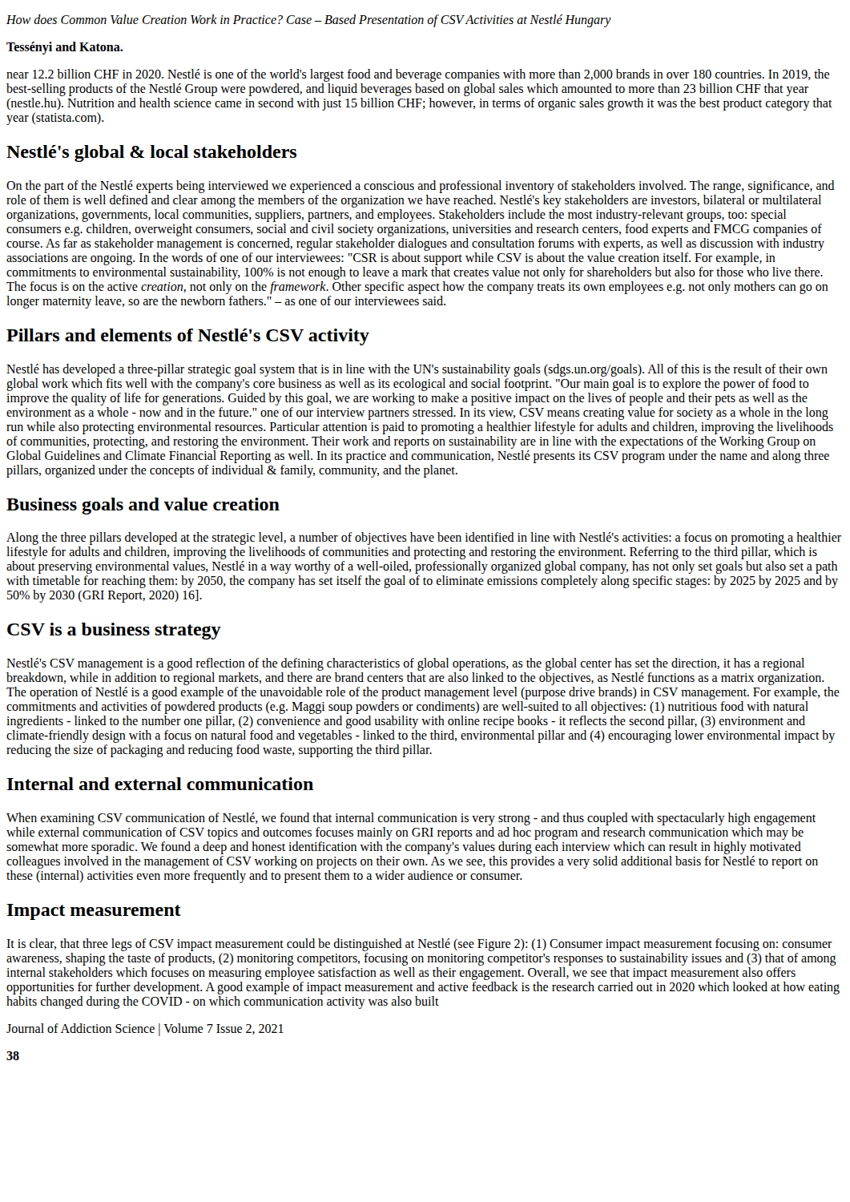How does Common Value Creation Work in Practice? Case – Based Presentation of CSV Activities at Nestlé Hungary
Tessényi and Katona.
near 12.2 billion CHF in 2020. Nestlé is one of the world's largest food and beverage companies with more than 2,000 brands in over 180 countries. In 2019, the best-selling products of the Nestlé Group were powdered, and liquid beverages based on global sales which amounted to more than 23 billion CHF that year (nestle.hu). Nutrition and health science came in second with just 15 billion CHF; however, in terms of organic sales growth it was the best product category that year (statista.com).
Nestlé's global & local stakeholders
On the part of the Nestlé experts being interviewed we experienced a conscious and professional inventory of stakeholders involved. The range, significance, and role of them is well defined and clear among the members of the organization we have reached. Nestlé's key stakeholders are investors, bilateral or multilateral organizations, governments, local communities, suppliers, partners, and employees. Stakeholders include the most industry-relevant groups, too: special consumers e.g. children, overweight consumers, social and civil society organizations, universities and research centers, food experts and FMCG companies of course. As far as stakeholder management is concerned, regular stakeholder dialogues and consultation forums with experts, as well as discussion with industry associations are ongoing. In the words of one of our interviewees: "CSR is about support while CSV is about the value creation itself. For example, in commitments to environmental sustainability, 100% is not enough to leave a mark that creates value not only for shareholders but also for those who live there. The focus is on the active creation, not only on the framework. Other specific aspect how the company treats its own employees e.g. not only mothers can go on longer maternity leave, so are the newborn fathers." – as one of our interviewees said.
Pillars and elements of Nestlé's CSV activity
Nestlé has developed a three-pillar strategic goal system that is in line with the UN's sustainability goals (sdgs.un.org/goals). All of this is the result of their own global work which fits well with the company's core business as well as its ecological and social footprint. "Our main goal is to explore the power of food to improve the quality of life for generations. Guided by this goal, we are working to make a positive impact on the lives of people and their pets as well as the environment as a whole - now and in the future." one of our interview partners stressed. In its view, CSV means creating value for society as a whole in the long run while also protecting environmental resources. Particular attention is paid to promoting a healthier lifestyle for adults and children, improving the livelihoods of communities, protecting, and restoring the environment. Their work and reports on sustainability are in line with the expectations of the Working Group on Global Guidelines and Climate Financial Reporting as well. In its practice and communication, Nestlé presents its CSV program under the name and along three pillars, organized under the concepts of individual & family, community, and the planet.
Business goals and value creation
Along the three pillars developed at the strategic level, a number of objectives have been identified in line with Nestlé's activities: a focus on promoting a healthier lifestyle for adults and children, improving the livelihoods of communities and protecting and restoring the environment. Referring to the third pillar, which is about preserving environmental values, Nestlé in a way worthy of a well-oiled, professionally organized global company, has not only set goals but also set a path with timetable for reaching them: by 2050, the company has set itself the goal of to eliminate emissions completely along specific stages: by 2025 by 2025 and by 50% by 2030 (GRI Report, 2020) 16].
CSV is a business strategy
Nestlé's CSV management is a good reflection of the defining characteristics of global operations, as the global center has set the direction, it has a regional breakdown, while in addition to regional markets, and there are brand centers that are also linked to the objectives, as Nestlé functions as a matrix organization. The operation of Nestlé is a good example of the unavoidable role of the product management level (purpose drive brands) in CSV management. For example, the commitments and activities of powdered products (e.g. Maggi soup powders or condiments) are well-suited to all objectives: (1) nutritious food with natural ingredients - linked to the number one pillar, (2) convenience and good usability with online recipe books - it reflects the second pillar, (3) environment and climate-friendly design with a focus on natural food and vegetables - linked to the third, environmental pillar and (4) encouraging lower environmental impact by reducing the size of packaging and reducing food waste, supporting the third pillar.
Internal and external communication
When examining CSV communication of Nestlé, we found that internal communication is very strong - and thus coupled with spectacularly high engagement while external communication of CSV topics and outcomes focuses mainly on GRI reports and ad hoc program and research communication which may be somewhat more sporadic. We found a deep and honest identification with the company's values during each interview which can result in highly motivated colleagues involved in the management of CSV working on projects on their own. As we see, this provides a very solid additional basis for Nestlé to report on these (internal) activities even more frequently and to present them to a wider audience or consumer.
Impact measurement
It is clear, that three legs of CSV impact measurement could be distinguished at Nestlé (see Figure 2): (1) Consumer impact measurement focusing on: consumer awareness, shaping the taste of products, (2) monitoring competitors, focusing on monitoring competitor's responses to sustainability issues and (3) that of among internal stakeholders which focuses on measuring employee satisfaction as well as their engagement. Overall, we see that impact measurement also offers opportunities for further development. A good example of impact measurement and active feedback is the research carried out in 2020 which looked at how eating habits changed during the COVID - on which communication activity was also built
Journal of Addiction Science | Volume 7 Issue 2, 2021
38